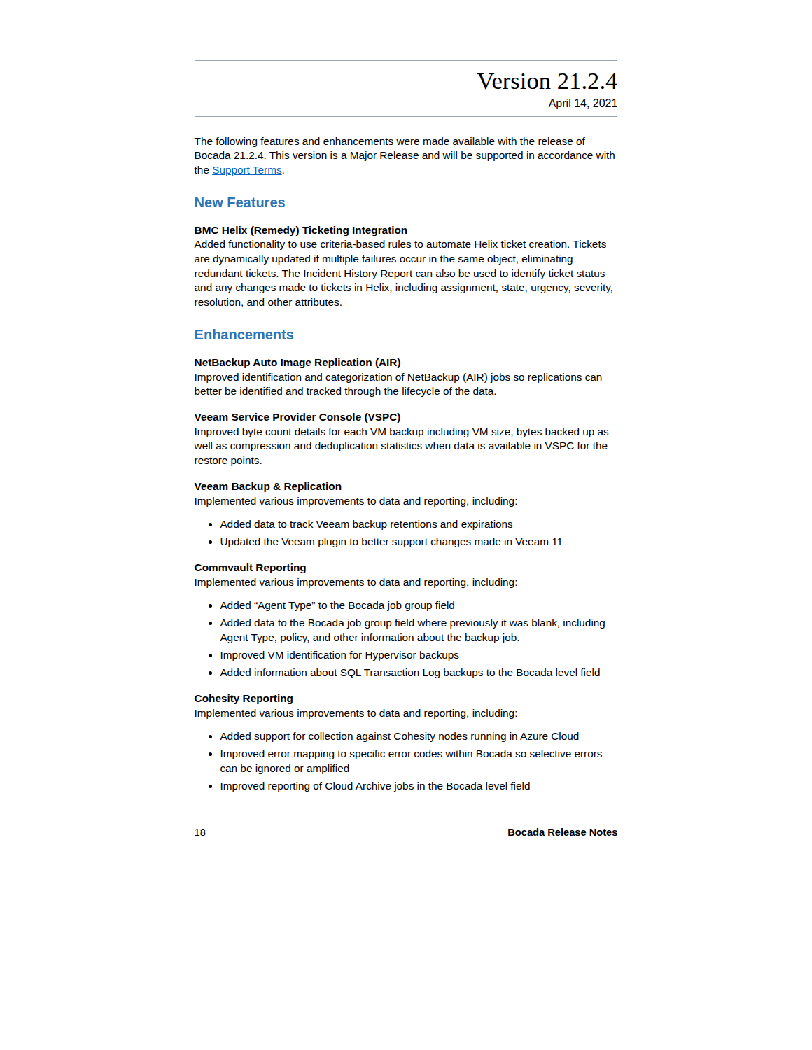Version 21.2.4
April 14, 2021
The following features and enhancements were made available with the release of Bocada 21.2.4. This version is a Major Release and will be supported in accordance with the Support Terms.
New Features
BMC Helix (Remedy) Ticketing Integration
Added functionality to use criteria-based rules to automate Helix ticket creation. Tickets are dynamically updated if multiple failures occur in the same object, eliminating redundant tickets. The Incident History Report can also be used to identify ticket status and any changes made to tickets in Helix, including assignment, state, urgency, severity, resolution, and other attributes.
Enhancements
NetBackup Auto Image Replication (AIR)
Improved identification and categorization of NetBackup (AIR) jobs so replications can better be identified and tracked through the lifecycle of the data.
Veeam Service Provider Console (VSPC)
Improved byte count details for each VM backup including VM size, bytes backed up as well as compression and deduplication statistics when data is available in VSPC for the restore points.
Veeam Backup & Replication
Implemented various improvements to data and reporting, including:
Added data to track Veeam backup retentions and expirations
Updated the Veeam plugin to better support changes made in Veeam 11
Commvault Reporting
Implemented various improvements to data and reporting, including:
Added “Agent Type” to the Bocada job group field
Added data to the Bocada job group field where previously it was blank, including Agent Type, policy, and other information about the backup job.
Improved VM identification for Hypervisor backups
Added information about SQL Transaction Log backups to the Bocada level field
Cohesity Reporting
Implemented various improvements to data and reporting, including:
Added support for collection against Cohesity nodes running in Azure Cloud
Improved error mapping to specific error codes within Bocada so selective errors can be ignored or amplified
Improved reporting of Cloud Archive jobs in the Bocada level field
18
Bocada Release Notes